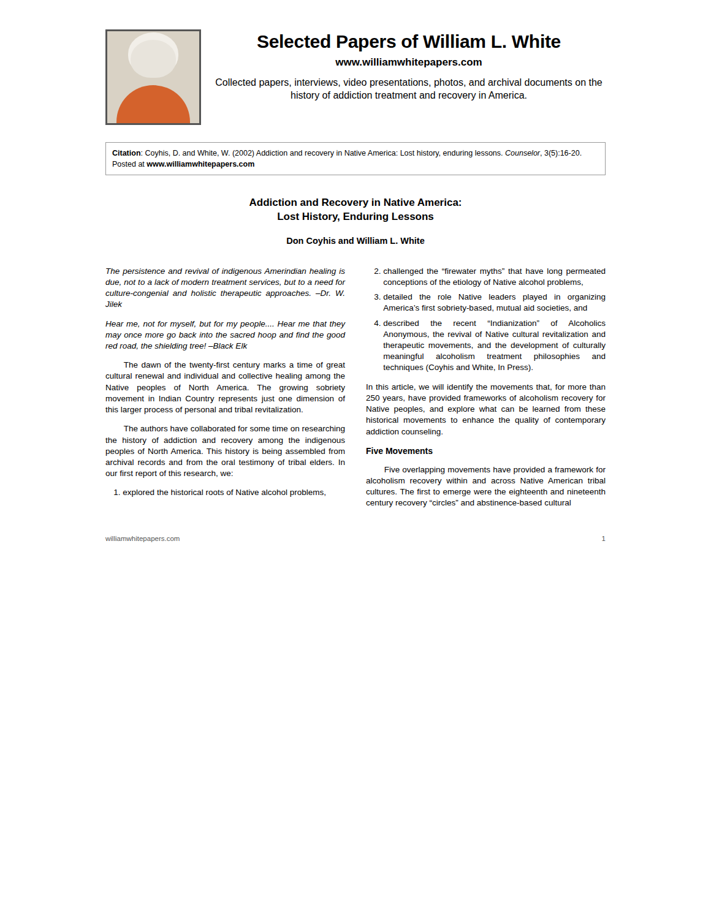Selected Papers of William L. White
www.williamwhitepapers.com
Collected papers, interviews, video presentations, photos, and archival documents on the history of addiction treatment and recovery in America.
Citation: Coyhis, D. and White, W. (2002) Addiction and recovery in Native America: Lost history, enduring lessons. Counselor, 3(5):16-20. Posted at www.williamwhitepapers.com
Addiction and Recovery in Native America:
Lost History, Enduring Lessons
Don Coyhis and William L. White
The persistence and revival of indigenous Amerindian healing is due, not to a lack of modern treatment services, but to a need for culture-congenial and holistic therapeutic approaches. –Dr. W. Jilek
Hear me, not for myself, but for my people.... Hear me that they may once more go back into the sacred hoop and find the good red road, the shielding tree! –Black Elk
The dawn of the twenty-first century marks a time of great cultural renewal and individual and collective healing among the Native peoples of North America. The growing sobriety movement in Indian Country represents just one dimension of this larger process of personal and tribal revitalization.
The authors have collaborated for some time on researching the history of addiction and recovery among the indigenous peoples of North America. This history is being assembled from archival records and from the oral testimony of tribal elders. In our first report of this research, we:
explored the historical roots of Native alcohol problems,
challenged the “firewater myths” that have long permeated conceptions of the etiology of Native alcohol problems,
detailed the role Native leaders played in organizing America’s first sobriety-based, mutual aid societies, and
described the recent “Indianization” of Alcoholics Anonymous, the revival of Native cultural revitalization and therapeutic movements, and the development of culturally meaningful alcoholism treatment philosophies and techniques (Coyhis and White, In Press).
In this article, we will identify the movements that, for more than 250 years, have provided frameworks of alcoholism recovery for Native peoples, and explore what can be learned from these historical movements to enhance the quality of contemporary addiction counseling.
Five Movements
Five overlapping movements have provided a framework for alcoholism recovery within and across Native American tribal cultures. The first to emerge were the eighteenth and nineteenth century recovery “circles” and abstinence-based cultural
williamwhitepapers.com 1